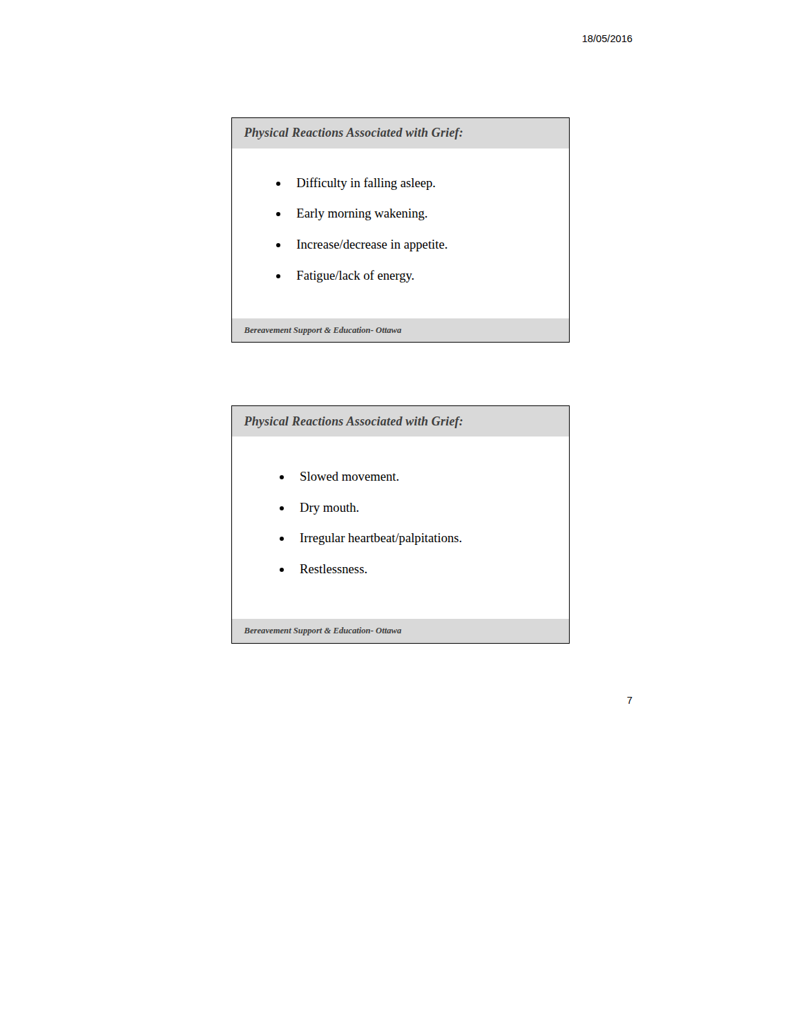18/05/2016
Physical Reactions Associated with Grief:
Difficulty in falling asleep.
Early morning wakening.
Increase/decrease in appetite.
Fatigue/lack of energy.
Bereavement Support & Education- Ottawa
Physical Reactions Associated with Grief:
Slowed movement.
Dry mouth.
Irregular heartbeat/palpitations.
Restlessness.
Bereavement Support & Education- Ottawa
7